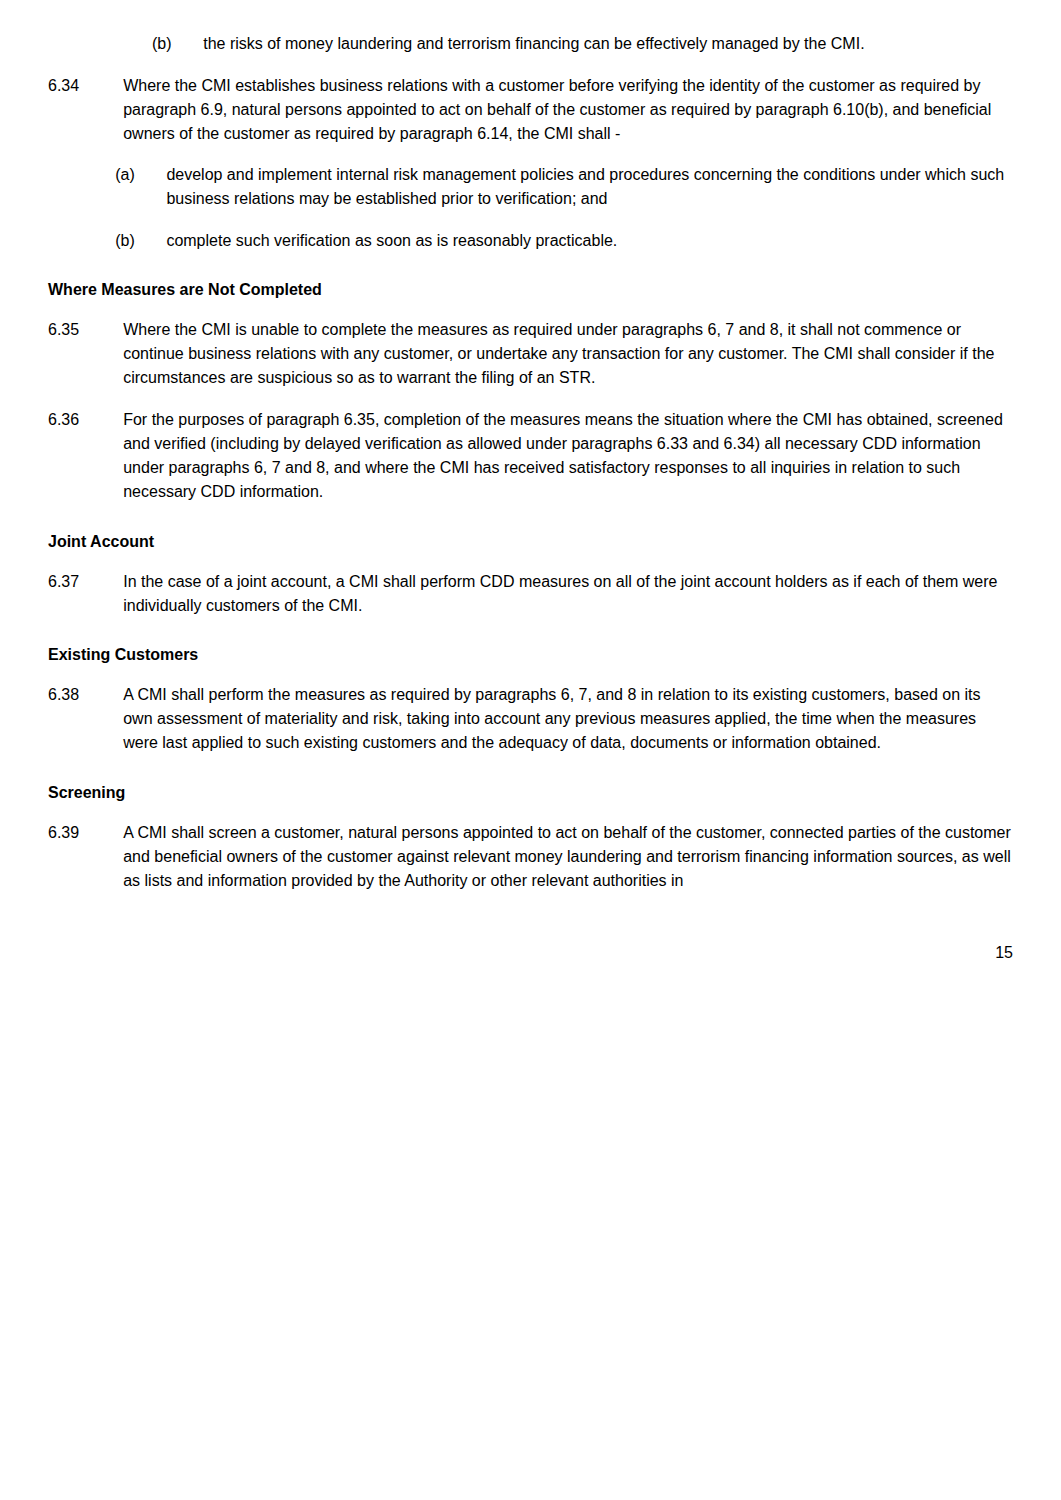(b)
the risks of money laundering and terrorism financing can be effectively managed by the CMI.
6.34
Where the CMI establishes business relations with a customer before verifying the identity of the customer as required by paragraph 6.9, natural persons appointed to act on behalf of the customer as required by paragraph 6.10(b), and beneficial owners of the customer as required by paragraph 6.14, the CMI shall -
(a)
develop and implement internal risk management policies and procedures concerning the conditions under which such business relations may be established prior to verification; and
(b)
complete such verification as soon as is reasonably practicable.
Where Measures are Not Completed
6.35
Where the CMI is unable to complete the measures as required under paragraphs 6, 7 and 8, it shall not commence or continue business relations with any customer, or undertake any transaction for any customer. The CMI shall consider if the circumstances are suspicious so as to warrant the filing of an STR.
6.36
For the purposes of paragraph 6.35, completion of the measures means the situation where the CMI has obtained, screened and verified (including by delayed verification as allowed under paragraphs 6.33 and 6.34) all necessary CDD information under paragraphs 6, 7 and 8, and where the CMI has received satisfactory responses to all inquiries in relation to such necessary CDD information.
Joint Account
6.37
In the case of a joint account, a CMI shall perform CDD measures on all of the joint account holders as if each of them were individually customers of the CMI.
Existing Customers
6.38
A CMI shall perform the measures as required by paragraphs 6, 7, and 8 in relation to its existing customers, based on its own assessment of materiality and risk, taking into account any previous measures applied, the time when the measures were last applied to such existing customers and the adequacy of data, documents or information obtained.
Screening
6.39
A CMI shall screen a customer, natural persons appointed to act on behalf of the customer, connected parties of the customer and beneficial owners of the customer against relevant money laundering and terrorism financing information sources, as well as lists and information provided by the Authority or other relevant authorities in
15